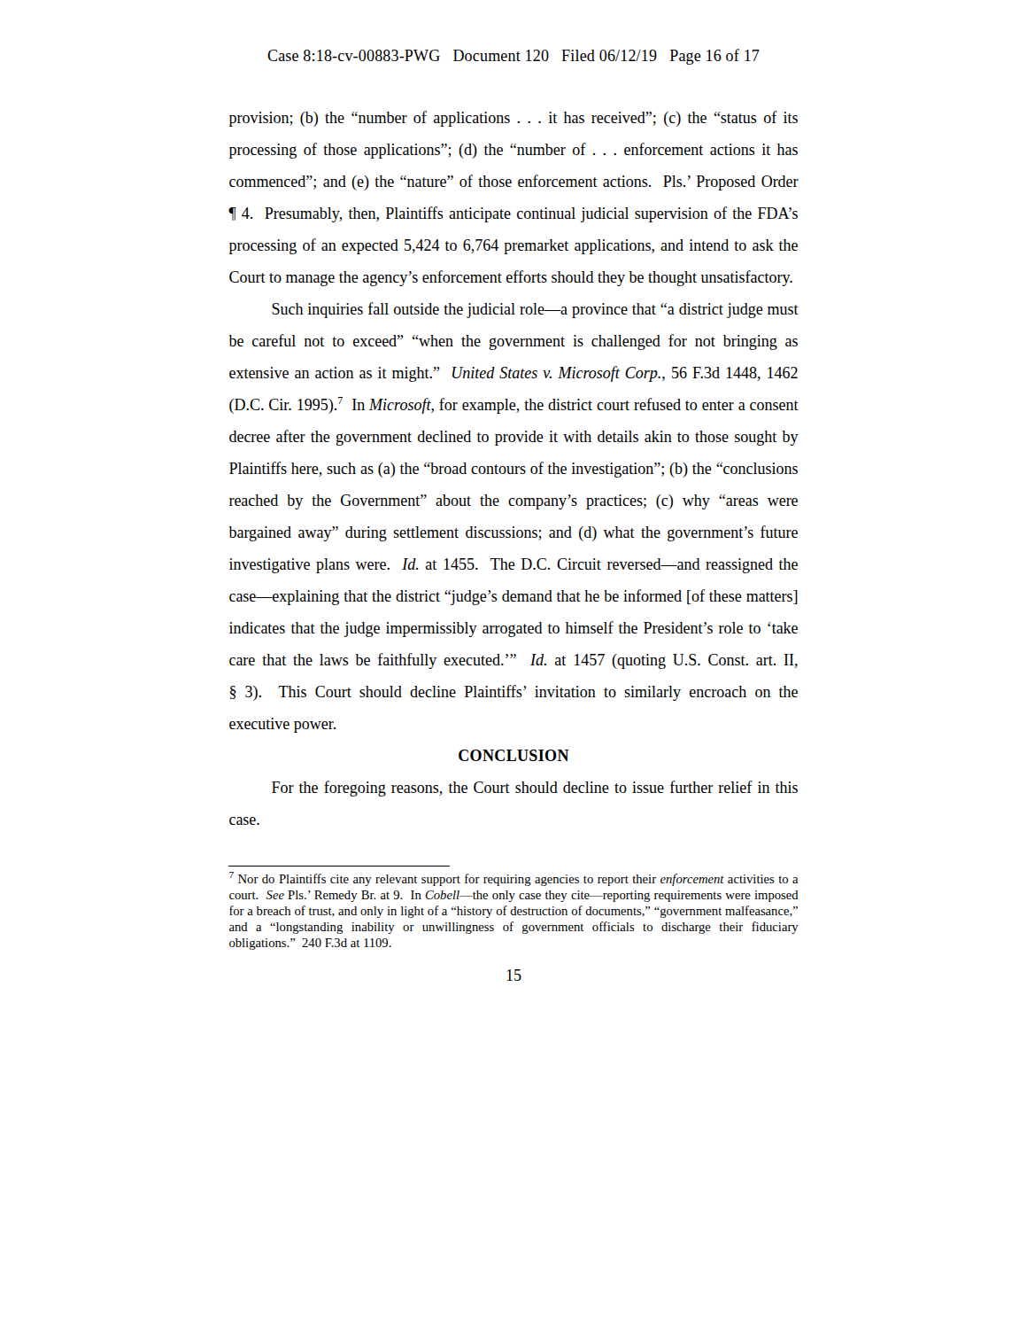Case 8:18-cv-00883-PWG Document 120 Filed 06/12/19 Page 16 of 17
provision; (b) the “number of applications . . . it has received”; (c) the “status of its processing of those applications”; (d) the “number of . . . enforcement actions it has commenced”; and (e) the “nature” of those enforcement actions. Pls.’ Proposed Order ¶ 4. Presumably, then, Plaintiffs anticipate continual judicial supervision of the FDA’s processing of an expected 5,424 to 6,764 premarket applications, and intend to ask the Court to manage the agency’s enforcement efforts should they be thought unsatisfactory.
Such inquiries fall outside the judicial role—a province that “a district judge must be careful not to exceed” “when the government is challenged for not bringing as extensive an action as it might.” United States v. Microsoft Corp., 56 F.3d 1448, 1462 (D.C. Cir. 1995).7 In Microsoft, for example, the district court refused to enter a consent decree after the government declined to provide it with details akin to those sought by Plaintiffs here, such as (a) the “broad contours of the investigation”; (b) the “conclusions reached by the Government” about the company’s practices; (c) why “areas were bargained away” during settlement discussions; and (d) what the government’s future investigative plans were. Id. at 1455. The D.C. Circuit reversed—and reassigned the case—explaining that the district “judge’s demand that he be informed [of these matters] indicates that the judge impermissibly arrogated to himself the President’s role to ‘take care that the laws be faithfully executed.’” Id. at 1457 (quoting U.S. Const. art. II, § 3). This Court should decline Plaintiffs’ invitation to similarly encroach on the executive power.
CONCLUSION
For the foregoing reasons, the Court should decline to issue further relief in this case.
7 Nor do Plaintiffs cite any relevant support for requiring agencies to report their enforcement activities to a court. See Pls.’ Remedy Br. at 9. In Cobell—the only case they cite—reporting requirements were imposed for a breach of trust, and only in light of a “history of destruction of documents,” “government malfeasance,” and a “longstanding inability or unwillingness of government officials to discharge their fiduciary obligations.” 240 F.3d at 1109.
15